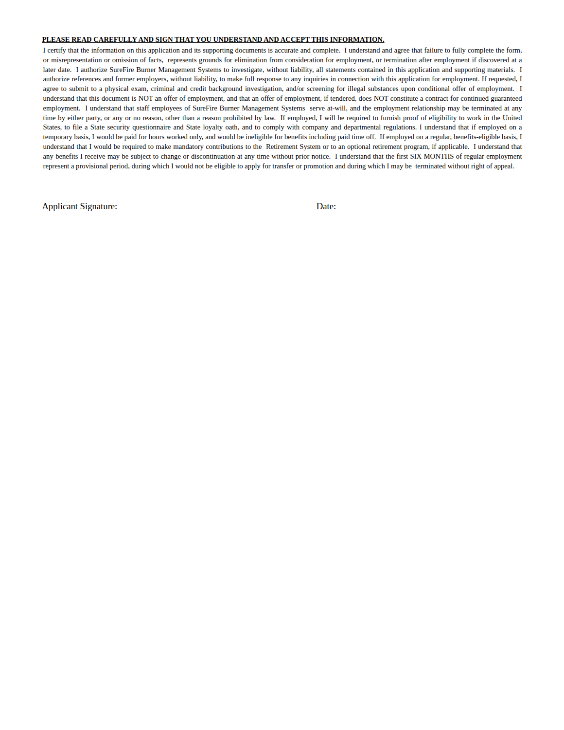PLEASE READ CAREFULLY AND SIGN THAT YOU UNDERSTAND AND ACCEPT THIS INFORMATION.
I certify that the information on this application and its supporting documents is accurate and complete. I understand and agree that failure to fully complete the form, or misrepresentation or omission of facts, represents grounds for elimination from consideration for employment, or termination after employment if discovered at a later date. I authorize SureFire Burner Management Systems to investigate, without liability, all statements contained in this application and supporting materials. I authorize references and former employers, without liability, to make full response to any inquiries in connection with this application for employment. If requested, I agree to submit to a physical exam, criminal and credit background investigation, and/or screening for illegal substances upon conditional offer of employment. I understand that this document is NOT an offer of employment, and that an offer of employment, if tendered, does NOT constitute a contract for continued guaranteed employment. I understand that staff employees of SureFire Burner Management Systems serve at-will, and the employment relationship may be terminated at any time by either party, or any or no reason, other than a reason prohibited by law. If employed, I will be required to furnish proof of eligibility to work in the United States, to file a State security questionnaire and State loyalty oath, and to comply with company and departmental regulations. I understand that if employed on a temporary basis, I would be paid for hours worked only, and would be ineligible for benefits including paid time off. If employed on a regular, benefits-eligible basis, I understand that I would be required to make mandatory contributions to the Retirement System or to an optional retirement program, if applicable. I understand that any benefits I receive may be subject to change or discontinuation at any time without prior notice. I understand that the first SIX MONTHS of regular employment represent a provisional period, during which I would not be eligible to apply for transfer or promotion and during which I may be terminated without right of appeal.
Applicant Signature: _______________________________________ Date: ________________